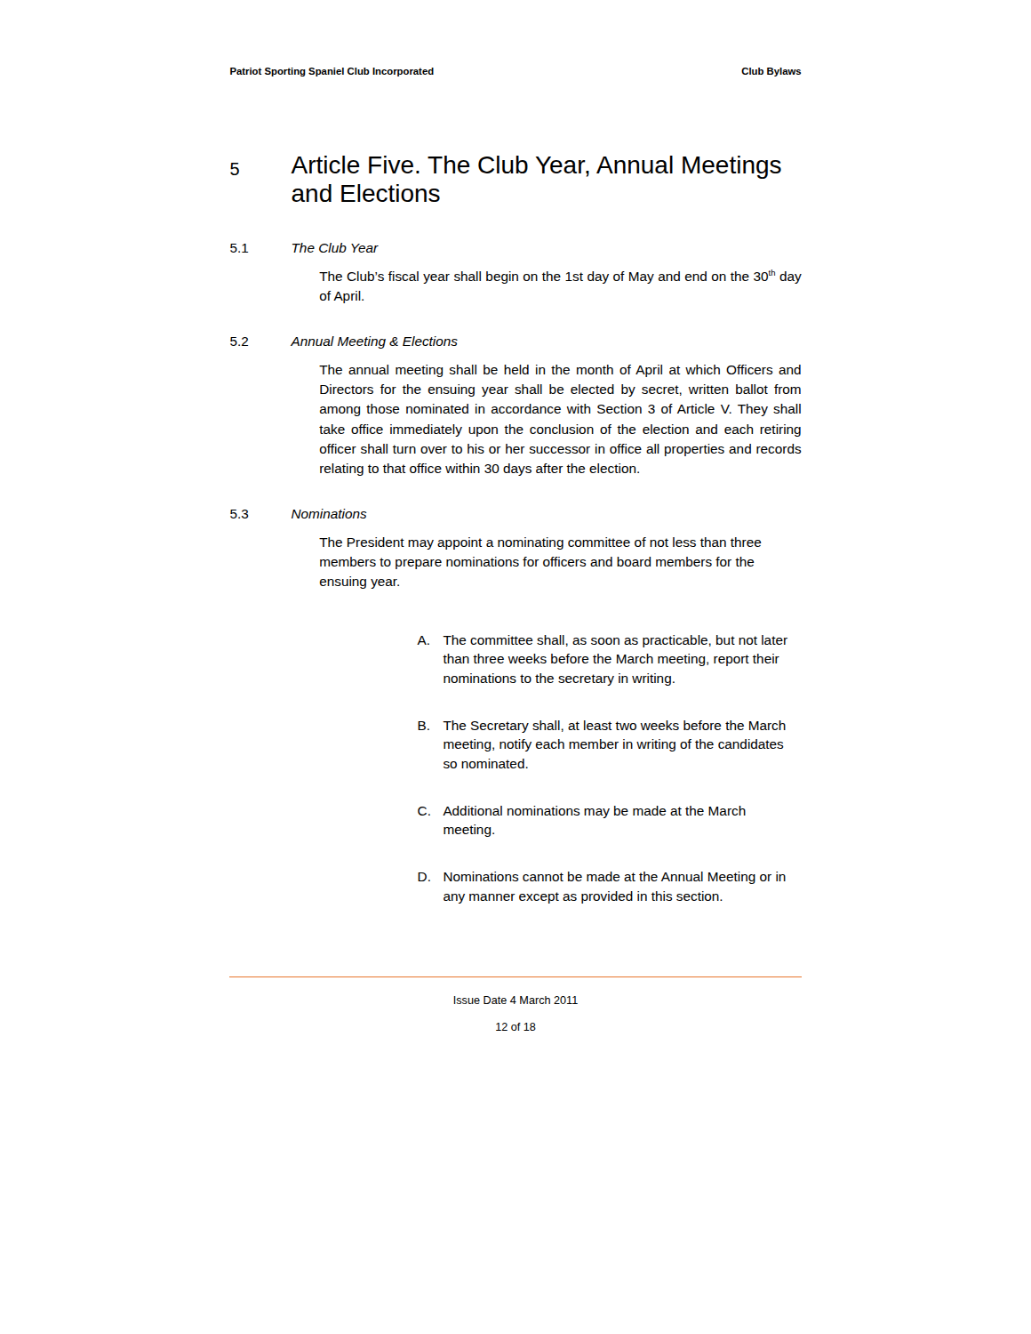Patriot Sporting Spaniel Club Incorporated Club Bylaws
5 Article Five. The Club Year, Annual Meetings and Elections
5.1 The Club Year
The Club’s fiscal year shall begin on the 1st day of May and end on the 30th day of April.
5.2 Annual Meeting & Elections
The annual meeting shall be held in the month of April at which Officers and Directors for the ensuing year shall be elected by secret, written ballot from among those nominated in accordance with Section 3 of Article V. They shall take office immediately upon the conclusion of the election and each retiring officer shall turn over to his or her successor in office all properties and records relating to that office within 30 days after the election.
5.3 Nominations
The President may appoint a nominating committee of not less than three members to prepare nominations for officers and board members for the ensuing year.
A. The committee shall, as soon as practicable, but not later than three weeks before the March meeting, report their nominations to the secretary in writing.
B. The Secretary shall, at least two weeks before the March meeting, notify each member in writing of the candidates so nominated.
C. Additional nominations may be made at the March meeting.
D. Nominations cannot be made at the Annual Meeting or in any manner except as provided in this section.
Issue Date 4 March 2011
12 of 18